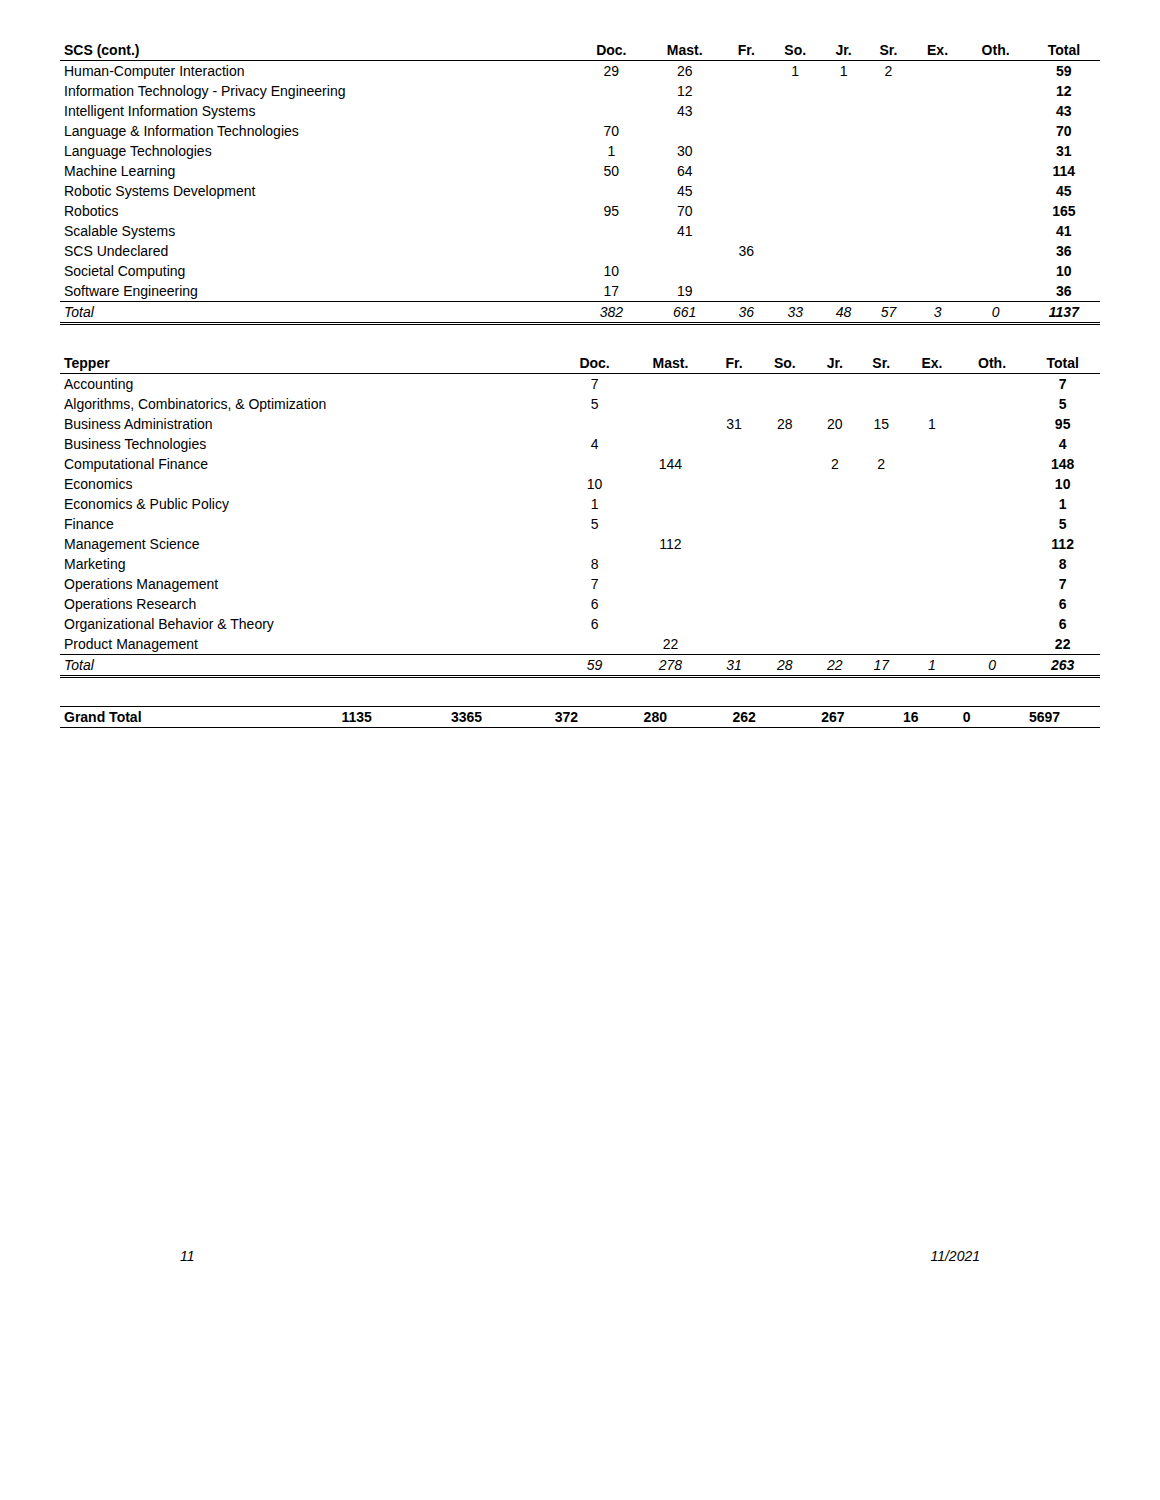| SCS (cont.) | Doc. | Mast. | Fr. | So. | Jr. | Sr. | Ex. | Oth. | Total |
| --- | --- | --- | --- | --- | --- | --- | --- | --- | --- |
| Human-Computer Interaction | 29 | 26 | | 1 | 1 | 2 | | | 59 |
| Information Technology - Privacy Engineering | | 12 | | | | | | | 12 |
| Intelligent Information Systems | | 43 | | | | | | | 43 |
| Language & Information Technologies | 70 | | | | | | | | 70 |
| Language Technologies | 1 | 30 | | | | | | | 31 |
| Machine Learning | 50 | 64 | | | | | | | 114 |
| Robotic Systems Development | | 45 | | | | | | | 45 |
| Robotics | 95 | 70 | | | | | | | 165 |
| Scalable Systems | | 41 | | | | | | | 41 |
| SCS Undeclared | | | 36 | | | | | | 36 |
| Societal Computing | 10 | | | | | | | | 10 |
| Software Engineering | 17 | 19 | | | | | | | 36 |
| Total | 382 | 661 | 36 | 33 | 48 | 57 | 3 | 0 | 1137 |
| Tepper | Doc. | Mast. | Fr. | So. | Jr. | Sr. | Ex. | Oth. | Total |
| --- | --- | --- | --- | --- | --- | --- | --- | --- | --- |
| Accounting | 7 | | | | | | | | 7 |
| Algorithms, Combinatorics, & Optimization | 5 | | | | | | | | 5 |
| Business Administration | | | 31 | 28 | 20 | 15 | 1 | | 95 |
| Business Technologies | 4 | | | | | | | | 4 |
| Computational Finance | | 144 | | | 2 | 2 | | | 148 |
| Economics | 10 | | | | | | | | 10 |
| Economics & Public Policy | 1 | | | | | | | | 1 |
| Finance | 5 | | | | | | | | 5 |
| Management Science | | 112 | | | | | | | 112 |
| Marketing | 8 | | | | | | | | 8 |
| Operations Management | 7 | | | | | | | | 7 |
| Operations Research | 6 | | | | | | | | 6 |
| Organizational Behavior & Theory | 6 | | | | | | | | 6 |
| Product Management | | 22 | | | | | | | 22 |
| Total | 59 | 278 | 31 | 28 | 22 | 17 | 1 | 0 | 263 |
| Grand Total | 1135 | 3365 | 372 | 280 | 262 | 267 | 16 | 0 | 5697 |
11 11/2021